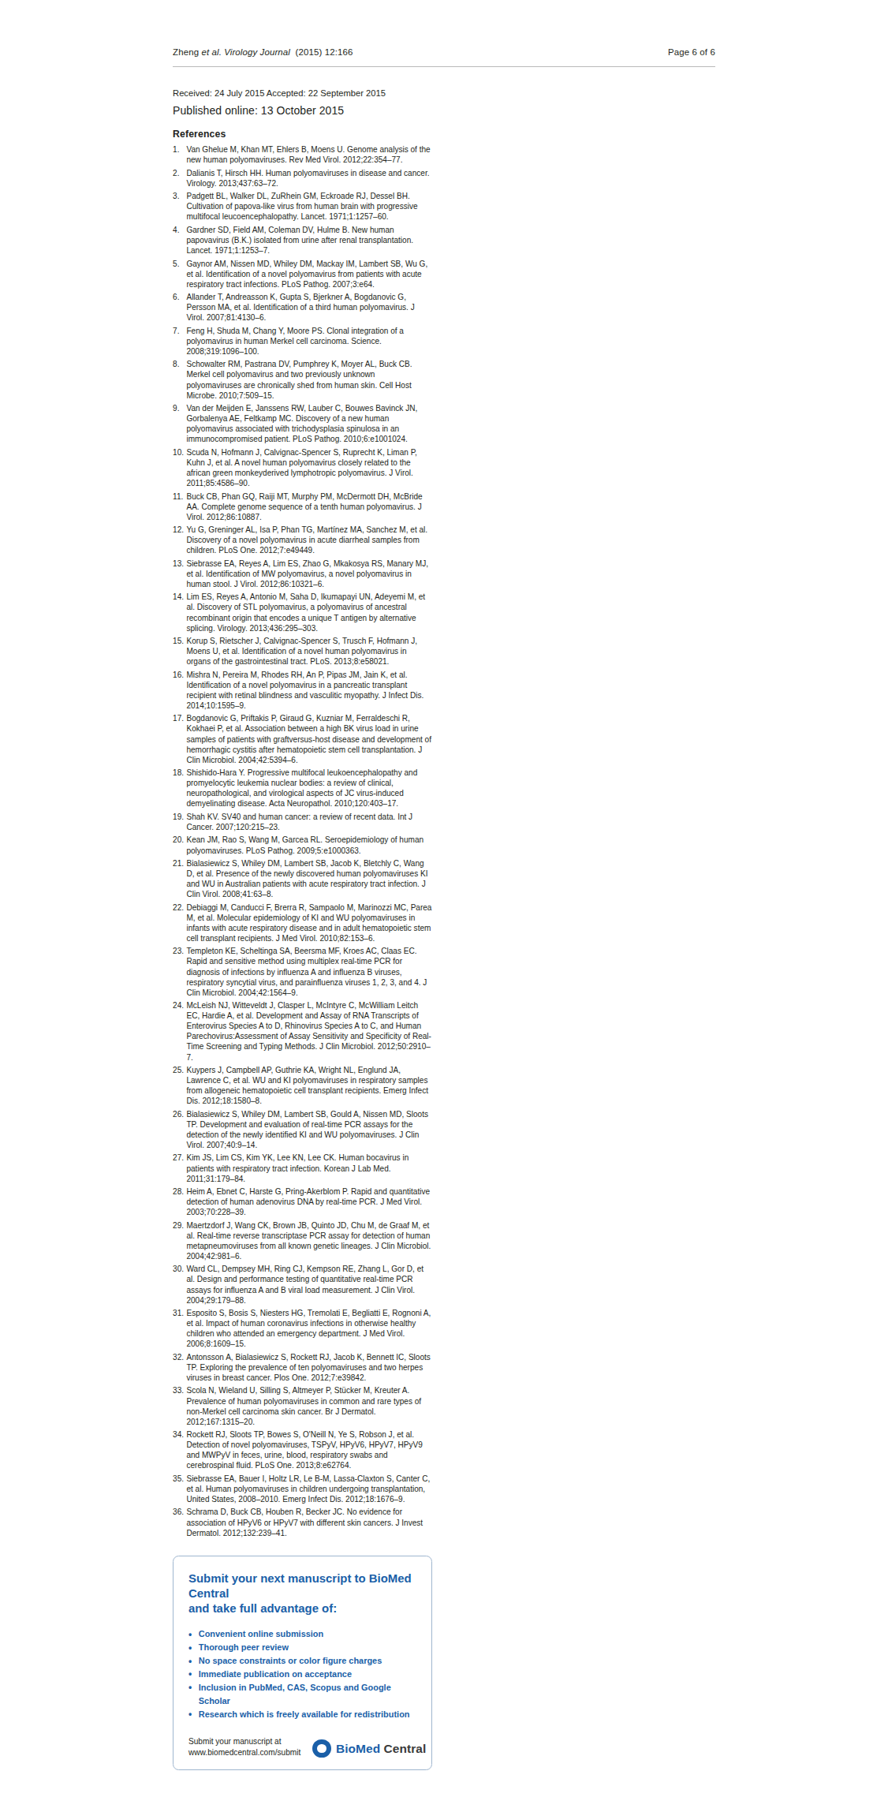Zheng et al. Virology Journal (2015) 12:166
Page 6 of 6
Received: 24 July 2015 Accepted: 22 September 2015
Published online: 13 October 2015
References
Van Ghelue M, Khan MT, Ehlers B, Moens U. Genome analysis of the new human polyomaviruses. Rev Med Virol. 2012;22:354–77.
Dalianis T, Hirsch HH. Human polyomaviruses in disease and cancer. Virology. 2013;437:63–72.
Padgett BL, Walker DL, ZuRhein GM, Eckroade RJ, Dessel BH. Cultivation of papova-like virus from human brain with progressive multifocal leucoencephalopathy. Lancet. 1971;1:1257–60.
Gardner SD, Field AM, Coleman DV, Hulme B. New human papovavirus (B.K.) isolated from urine after renal transplantation. Lancet. 1971;1:1253–7.
Gaynor AM, Nissen MD, Whiley DM, Mackay IM, Lambert SB, Wu G, et al. Identification of a novel polyomavirus from patients with acute respiratory tract infections. PLoS Pathog. 2007;3:e64.
Allander T, Andreasson K, Gupta S, Bjerkner A, Bogdanovic G, Persson MA, et al. Identification of a third human polyomavirus. J Virol. 2007;81:4130–6.
Feng H, Shuda M, Chang Y, Moore PS. Clonal integration of a polyomavirus in human Merkel cell carcinoma. Science. 2008;319:1096–100.
Schowalter RM, Pastrana DV, Pumphrey K, Moyer AL, Buck CB. Merkel cell polyomavirus and two previously unknown polyomaviruses are chronically shed from human skin. Cell Host Microbe. 2010;7:509–15.
Van der Meijden E, Janssens RW, Lauber C, Bouwes Bavinck JN, Gorbalenya AE, Feltkamp MC. Discovery of a new human polyomavirus associated with trichodysplasia spinulosa in an immunocompromised patient. PLoS Pathog. 2010;6:e1001024.
Scuda N, Hofmann J, Calvignac-Spencer S, Ruprecht K, Liman P, Kuhn J, et al. A novel human polyomavirus closely related to the african green monkeyderived lymphotropic polyomavirus. J Virol. 2011;85:4586–90.
Buck CB, Phan GQ, Raiji MT, Murphy PM, McDermott DH, McBride AA. Complete genome sequence of a tenth human polyomavirus. J Virol. 2012;86:10887.
Yu G, Greninger AL, Isa P, Phan TG, Martínez MA, Sanchez M, et al. Discovery of a novel polyomavirus in acute diarrheal samples from children. PLoS One. 2012;7:e49449.
Siebrasse EA, Reyes A, Lim ES, Zhao G, Mkakosya RS, Manary MJ, et al. Identification of MW polyomavirus, a novel polyomavirus in human stool. J Virol. 2012;86:10321–6.
Lim ES, Reyes A, Antonio M, Saha D, Ikumapayi UN, Adeyemi M, et al. Discovery of STL polyomavirus, a polyomavirus of ancestral recombinant origin that encodes a unique T antigen by alternative splicing. Virology. 2013;436:295–303.
Korup S, Rietscher J, Calvignac-Spencer S, Trusch F, Hofmann J, Moens U, et al. Identification of a novel human polyomavirus in organs of the gastrointestinal tract. PLoS. 2013;8:e58021.
Mishra N, Pereira M, Rhodes RH, An P, Pipas JM, Jain K, et al. Identification of a novel polyomavirus in a pancreatic transplant recipient with retinal blindness and vasculitic myopathy. J Infect Dis. 2014;10:1595–9.
Bogdanovic G, Priftakis P, Giraud G, Kuzniar M, Ferraldeschi R, Kokhaei P, et al. Association between a high BK virus load in urine samples of patients with graftversus-host disease and development of hemorrhagic cystitis after hematopoietic stem cell transplantation. J Clin Microbiol. 2004;42:5394–6.
Shishido-Hara Y. Progressive multifocal leukoencephalopathy and promyelocytic leukemia nuclear bodies: a review of clinical, neuropathological, and virological aspects of JC virus-induced demyelinating disease. Acta Neuropathol. 2010;120:403–17.
Shah KV. SV40 and human cancer: a review of recent data. Int J Cancer. 2007;120:215–23.
Kean JM, Rao S, Wang M, Garcea RL. Seroepidemiology of human polyomaviruses. PLoS Pathog. 2009;5:e1000363.
Bialasiewicz S, Whiley DM, Lambert SB, Jacob K, Bletchly C, Wang D, et al. Presence of the newly discovered human polyomaviruses KI and WU in Australian patients with acute respiratory tract infection. J Clin Virol. 2008;41:63–8.
Debiaggi M, Canducci F, Brerra R, Sampaolo M, Marinozzi MC, Parea M, et al. Molecular epidemiology of KI and WU polyomaviruses in infants with acute respiratory disease and in adult hematopoietic stem cell transplant recipients. J Med Virol. 2010;82:153–6.
Templeton KE, Scheltinga SA, Beersma MF, Kroes AC, Claas EC. Rapid and sensitive method using multiplex real-time PCR for diagnosis of infections by influenza A and influenza B viruses, respiratory syncytial virus, and parainfluenza viruses 1, 2, 3, and 4. J Clin Microbiol. 2004;42:1564–9.
McLeish NJ, Witteveldt J, Clasper L, McIntyre C, McWilliam Leitch EC, Hardie A, et al. Development and Assay of RNA Transcripts of Enterovirus Species A to D, Rhinovirus Species A to C, and Human Parechovirus:Assessment of Assay Sensitivity and Specificity of Real-Time Screening and Typing Methods. J Clin Microbiol. 2012;50:2910–7.
Kuypers J, Campbell AP, Guthrie KA, Wright NL, Englund JA, Lawrence C, et al. WU and KI polyomaviruses in respiratory samples from allogeneic hematopoietic cell transplant recipients. Emerg Infect Dis. 2012;18:1580–8.
Bialasiewicz S, Whiley DM, Lambert SB, Gould A, Nissen MD, Sloots TP. Development and evaluation of real-time PCR assays for the detection of the newly identified KI and WU polyomaviruses. J Clin Virol. 2007;40:9–14.
Kim JS, Lim CS, Kim YK, Lee KN, Lee CK. Human bocavirus in patients with respiratory tract infection. Korean J Lab Med. 2011;31:179–84.
Heim A, Ebnet C, Harste G, Pring-Akerblom P. Rapid and quantitative detection of human adenovirus DNA by real-time PCR. J Med Virol. 2003;70:228–39.
Maertzdorf J, Wang CK, Brown JB, Quinto JD, Chu M, de Graaf M, et al. Real-time reverse transcriptase PCR assay for detection of human metapneumoviruses from all known genetic lineages. J Clin Microbiol. 2004;42:981–6.
Ward CL, Dempsey MH, Ring CJ, Kempson RE, Zhang L, Gor D, et al. Design and performance testing of quantitative real-time PCR assays for influenza A and B viral load measurement. J Clin Virol. 2004;29:179–88.
Esposito S, Bosis S, Niesters HG, Tremolati E, Begliatti E, Rognoni A, et al. Impact of human coronavirus infections in otherwise healthy children who attended an emergency department. J Med Virol. 2006;8:1609–15.
Antonsson A, Bialasiewicz S, Rockett RJ, Jacob K, Bennett IC, Sloots TP. Exploring the prevalence of ten polyomaviruses and two herpes viruses in breast cancer. Plos One. 2012;7:e39842.
Scola N, Wieland U, Silling S, Altmeyer P, Stücker M, Kreuter A. Prevalence of human polyomaviruses in common and rare types of non-Merkel cell carcinoma skin cancer. Br J Dermatol. 2012;167:1315–20.
Rockett RJ, Sloots TP, Bowes S, O'Neill N, Ye S, Robson J, et al. Detection of novel polyomaviruses, TSPyV, HPyV6, HPyV7, HPyV9 and MWPyV in feces, urine, blood, respiratory swabs and cerebrospinal fluid. PLoS One. 2013;8:e62764.
Siebrasse EA, Bauer I, Holtz LR, Le B-M, Lassa-Claxton S, Canter C, et al. Human polyomaviruses in children undergoing transplantation, United States, 2008–2010. Emerg Infect Dis. 2012;18:1676–9.
Schrama D, Buck CB, Houben R, Becker JC. No evidence for association of HPyV6 or HPyV7 with different skin cancers. J Invest Dermatol. 2012;132:239–41.
Submit your next manuscript to BioMed Central
and take full advantage of:
Convenient online submission
Thorough peer review
No space constraints or color figure charges
Immediate publication on acceptance
Inclusion in PubMed, CAS, Scopus and Google Scholar
Research which is freely available for redistribution
Submit your manuscript at
www.biomedcentral.com/submit
Bio Med Central